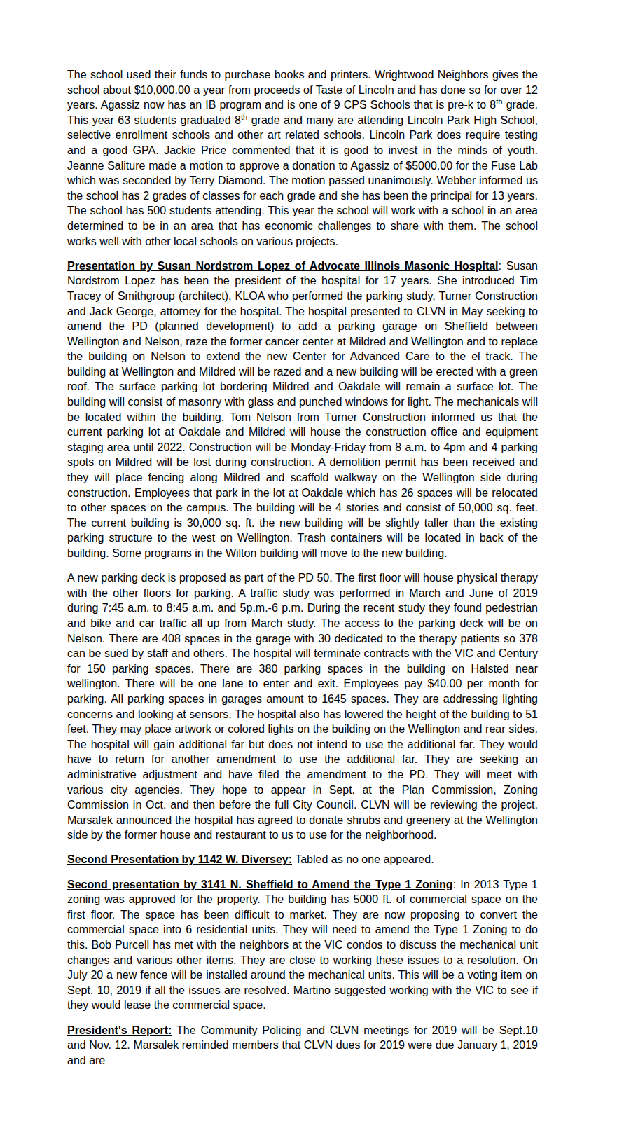The school used their funds to purchase books and printers. Wrightwood Neighbors gives the school about $10,000.00 a year from proceeds of Taste of Lincoln and has done so for over 12 years. Agassiz now has an IB program and is one of 9 CPS Schools that is pre-k to 8th grade. This year 63 students graduated 8th grade and many are attending Lincoln Park High School, selective enrollment schools and other art related schools. Lincoln Park does require testing and a good GPA. Jackie Price commented that it is good to invest in the minds of youth. Jeanne Saliture made a motion to approve a donation to Agassiz of $5000.00 for the Fuse Lab which was seconded by Terry Diamond. The motion passed unanimously. Webber informed us the school has 2 grades of classes for each grade and she has been the principal for 13 years. The school has 500 students attending. This year the school will work with a school in an area determined to be in an area that has economic challenges to share with them. The school works well with other local schools on various projects.
Presentation by Susan Nordstrom Lopez of Advocate Illinois Masonic Hospital: Susan Nordstrom Lopez has been the president of the hospital for 17 years. She introduced Tim Tracey of Smithgroup (architect), KLOA who performed the parking study, Turner Construction and Jack George, attorney for the hospital. The hospital presented to CLVN in May seeking to amend the PD (planned development) to add a parking garage on Sheffield between Wellington and Nelson, raze the former cancer center at Mildred and Wellington and to replace the building on Nelson to extend the new Center for Advanced Care to the el track. The building at Wellington and Mildred will be razed and a new building will be erected with a green roof. The surface parking lot bordering Mildred and Oakdale will remain a surface lot. The building will consist of masonry with glass and punched windows for light. The mechanicals will be located within the building. Tom Nelson from Turner Construction informed us that the current parking lot at Oakdale and Mildred will house the construction office and equipment staging area until 2022. Construction will be Monday-Friday from 8 a.m. to 4pm and 4 parking spots on Mildred will be lost during construction. A demolition permit has been received and they will place fencing along Mildred and scaffold walkway on the Wellington side during construction. Employees that park in the lot at Oakdale which has 26 spaces will be relocated to other spaces on the campus. The building will be 4 stories and consist of 50,000 sq. feet. The current building is 30,000 sq. ft. the new building will be slightly taller than the existing parking structure to the west on Wellington. Trash containers will be located in back of the building. Some programs in the Wilton building will move to the new building.
A new parking deck is proposed as part of the PD 50. The first floor will house physical therapy with the other floors for parking. A traffic study was performed in March and June of 2019 during 7:45 a.m. to 8:45 a.m. and 5p.m.-6 p.m. During the recent study they found pedestrian and bike and car traffic all up from March study. The access to the parking deck will be on Nelson. There are 408 spaces in the garage with 30 dedicated to the therapy patients so 378 can be sued by staff and others. The hospital will terminate contracts with the VIC and Century for 150 parking spaces. There are 380 parking spaces in the building on Halsted near wellington. There will be one lane to enter and exit. Employees pay $40.00 per month for parking. All parking spaces in garages amount to 1645 spaces. They are addressing lighting concerns and looking at sensors. The hospital also has lowered the height of the building to 51 feet. They may place artwork or colored lights on the building on the Wellington and rear sides. The hospital will gain additional far but does not intend to use the additional far. They would have to return for another amendment to use the additional far. They are seeking an administrative adjustment and have filed the amendment to the PD. They will meet with various city agencies. They hope to appear in Sept. at the Plan Commission, Zoning Commission in Oct. and then before the full City Council. CLVN will be reviewing the project. Marsalek announced the hospital has agreed to donate shrubs and greenery at the Wellington side by the former house and restaurant to us to use for the neighborhood.
Second Presentation by 1142 W. Diversey: Tabled as no one appeared.
Second presentation by 3141 N. Sheffield to Amend the Type 1 Zoning: In 2013 Type 1 zoning was approved for the property. The building has 5000 ft. of commercial space on the first floor. The space has been difficult to market. They are now proposing to convert the commercial space into 6 residential units. They will need to amend the Type 1 Zoning to do this. Bob Purcell has met with the neighbors at the VIC condos to discuss the mechanical unit changes and various other items. They are close to working these issues to a resolution. On July 20 a new fence will be installed around the mechanical units. This will be a voting item on Sept. 10, 2019 if all the issues are resolved. Martino suggested working with the VIC to see if they would lease the commercial space.
President's Report: The Community Policing and CLVN meetings for 2019 will be Sept.10 and Nov. 12. Marsalek reminded members that CLVN dues for 2019 were due January 1, 2019 and are